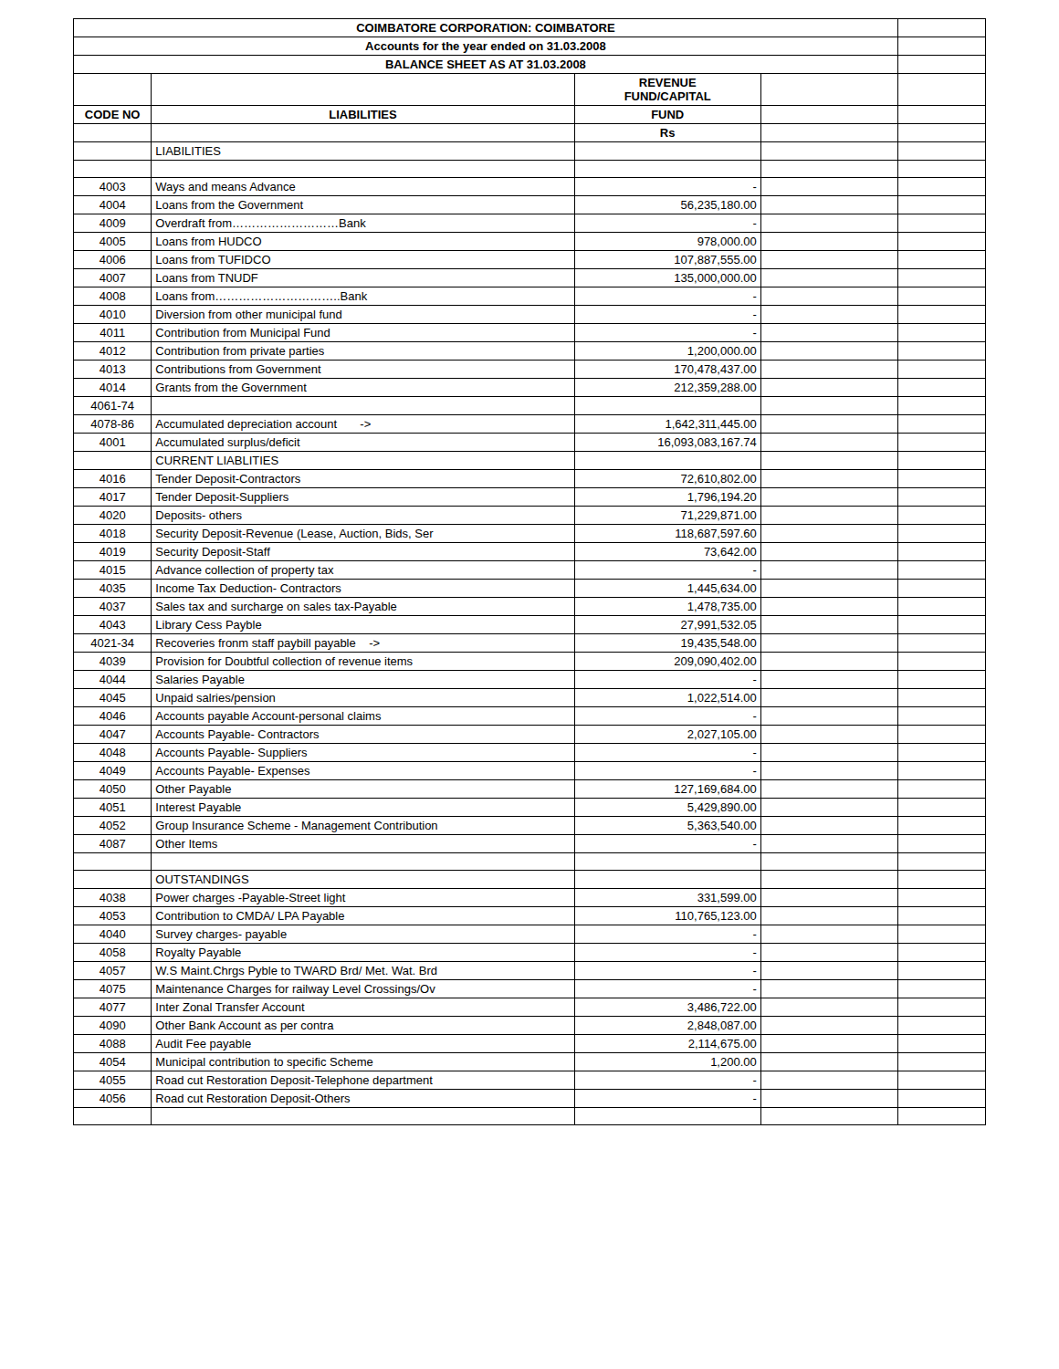| COIMBATORE CORPORATION: COIMBATORE | |
| Accounts for the year ended on 31.03.2008 | |
| BALANCE SHEET AS AT 31.03.2008 | |
| | | REVENUE FUND/CAPITAL | | |
| CODE NO | LIABILITIES | FUND | | |
| | | Rs | | |
| | LIABILITIES | | | |
| 4003 | Ways and means Advance | - | | |
| 4004 | Loans from the Government | 56,235,180.00 | | |
| 4009 | Overdraft from………………………Bank | - | | |
| 4005 | Loans from HUDCO | 978,000.00 | | |
| 4006 | Loans from TUFIDCO | 107,887,555.00 | | |
| 4007 | Loans from TNUDF | 135,000,000.00 | | |
| 4008 | Loans from…………………………..Bank | - | | |
| 4010 | Diversion from other municipal fund | - | | |
| 4011 | Contribution from Municipal Fund | - | | |
| 4012 | Contribution from private parties | 1,200,000.00 | | |
| 4013 | Contributions from Government | 170,478,437.00 | | |
| 4014 | Grants from the Government | 212,359,288.00 | | |
| 4061-74 | | | | |
| 4078-86 | Accumulated depreciation account -> | 1,642,311,445.00 | | |
| 4001 | Accumulated surplus/deficit | 16,093,083,167.74 | | |
| | CURRENT LIABLITIES | | | |
| 4016 | Tender Deposit-Contractors | 72,610,802.00 | | |
| 4017 | Tender Deposit-Suppliers | 1,796,194.20 | | |
| 4020 | Deposits- others | 71,229,871.00 | | |
| 4018 | Security Deposit-Revenue (Lease, Auction, Bids, Ser | 118,687,597.60 | | |
| 4019 | Security Deposit-Staff | 73,642.00 | | |
| 4015 | Advance collection of property tax | - | | |
| 4035 | Income Tax Deduction- Contractors | 1,445,634.00 | | |
| 4037 | Sales tax and surcharge on sales tax-Payable | 1,478,735.00 | | |
| 4043 | Library Cess Payble | 27,991,532.05 | | |
| 4021-34 | Recoveries fronm staff paybill payable -> | 19,435,548.00 | | |
| 4039 | Provision for Doubtful collection of revenue items | 209,090,402.00 | | |
| 4044 | Salaries Payable | - | | |
| 4045 | Unpaid salries/pension | 1,022,514.00 | | |
| 4046 | Accounts payable Account-personal claims | - | | |
| 4047 | Accounts Payable- Contractors | 2,027,105.00 | | |
| 4048 | Accounts Payable- Suppliers | - | | |
| 4049 | Accounts Payable- Expenses | - | | |
| 4050 | Other Payable | 127,169,684.00 | | |
| 4051 | Interest Payable | 5,429,890.00 | | |
| 4052 | Group Insurance Scheme - Management Contribution | 5,363,540.00 | | |
| 4087 | Other Items | - | | |
| | OUTSTANDINGS | | | |
| 4038 | Power charges -Payable-Street light | 331,599.00 | | |
| 4053 | Contribution to CMDA/ LPA Payable | 110,765,123.00 | | |
| 4040 | Survey charges- payable | - | | |
| 4058 | Royalty Payable | - | | |
| 4057 | W.S Maint.Chrgs Pyble to TWARD Brd/ Met. Wat. Brd | - | | |
| 4075 | Maintenance Charges for railway Level Crossings/Ov | - | | |
| 4077 | Inter Zonal Transfer Account | 3,486,722.00 | | |
| 4090 | Other Bank Account as per contra | 2,848,087.00 | | |
| 4088 | Audit Fee payable | 2,114,675.00 | | |
| 4054 | Municipal contribution to specific Scheme | 1,200.00 | | |
| 4055 | Road cut Restoration Deposit-Telephone department | - | | |
| 4056 | Road cut Restoration Deposit-Others | - | | |